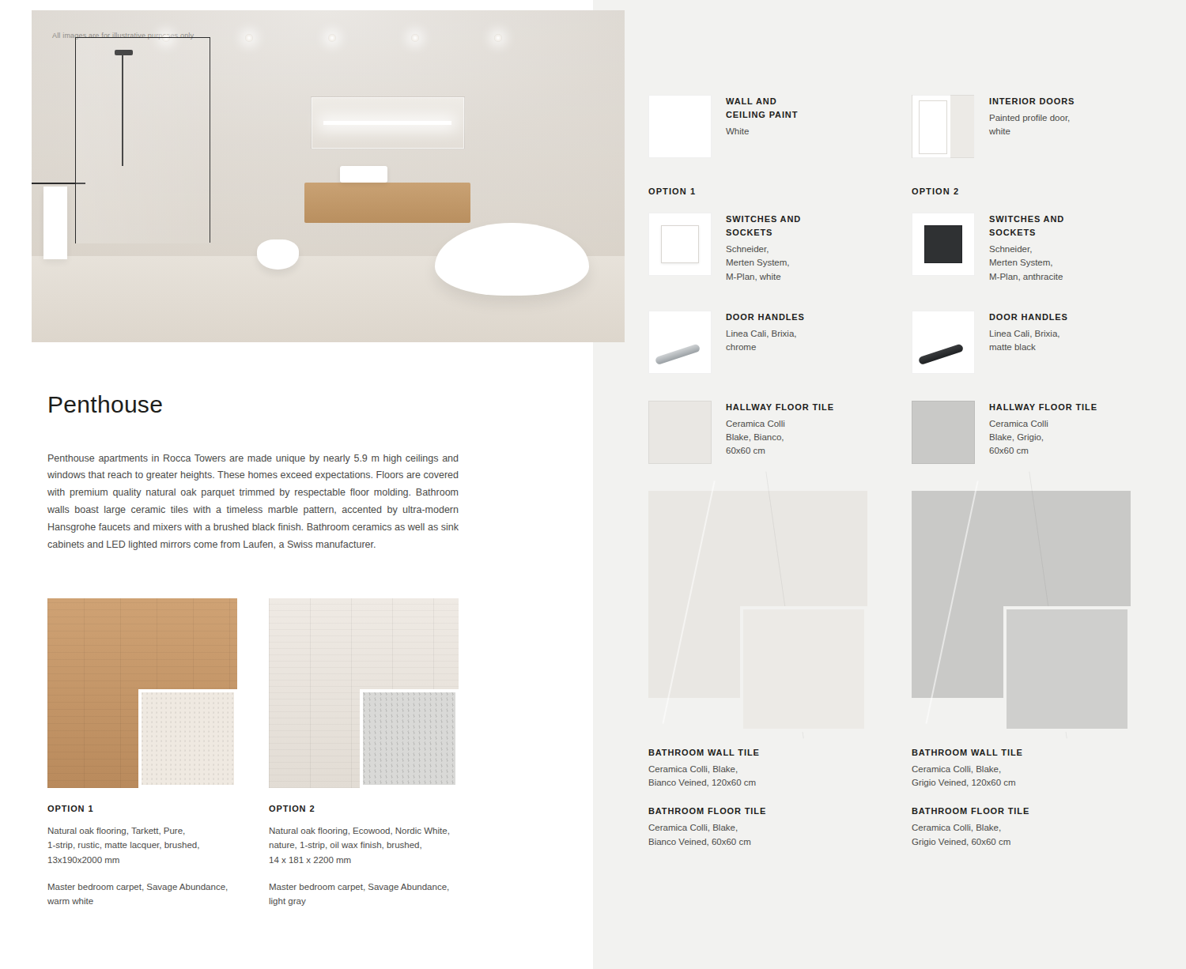All images are for illustrative purposes only.
Penthouse
Penthouse apartments in Rocca Towers are made unique by nearly 5.9 m high ceilings and windows that reach to greater heights. These homes exceed expectations. Floors are covered with premium quality natural oak parquet trimmed by respectable floor molding. Bathroom walls boast large ceramic tiles with a timeless marble pattern, accented by ultra-modern Hansgrohe faucets and mixers with a brushed black finish. Bathroom ceramics as well as sink cabinets and LED lighted mirrors come from Laufen, a Swiss manufacturer.
Option 1
Natural oak flooring, Tarkett, Pure,
1-strip, rustic, matte lacquer, brushed,
13x190x2000 mm
Master bedroom carpet, Savage Abundance,
warm white
Option 2
Natural oak flooring, Ecowood, Nordic White,
nature, 1-strip, oil wax finish, brushed,
14 x 181 x 2200 mm
Master bedroom carpet, Savage Abundance,
light gray
Wall and
ceiling paint
White
Option 1
Switches and
sockets
Schneider,
Merten System,
M-Plan, white
Door handles
Linea Cali, Brixia,
chrome
Hallway floor tile
Ceramica Colli
Blake, Bianco,
60x60 cm
Bathroom wall tile
Ceramica Colli, Blake,
Bianco Veined, 120x60 cm
Bathroom floor tile
Ceramica Colli, Blake,
Bianco Veined, 60x60 cm
Interior doors
Painted profile door,
white
Option 2
Switches and
sockets
Schneider,
Merten System,
M-Plan, anthracite
Door handles
Linea Cali, Brixia,
matte black
Hallway floor tile
Ceramica Colli
Blake, Grigio,
60x60 cm
Bathroom wall tile
Ceramica Colli, Blake,
Grigio Veined, 120x60 cm
Bathroom floor tile
Ceramica Colli, Blake,
Grigio Veined, 60x60 cm